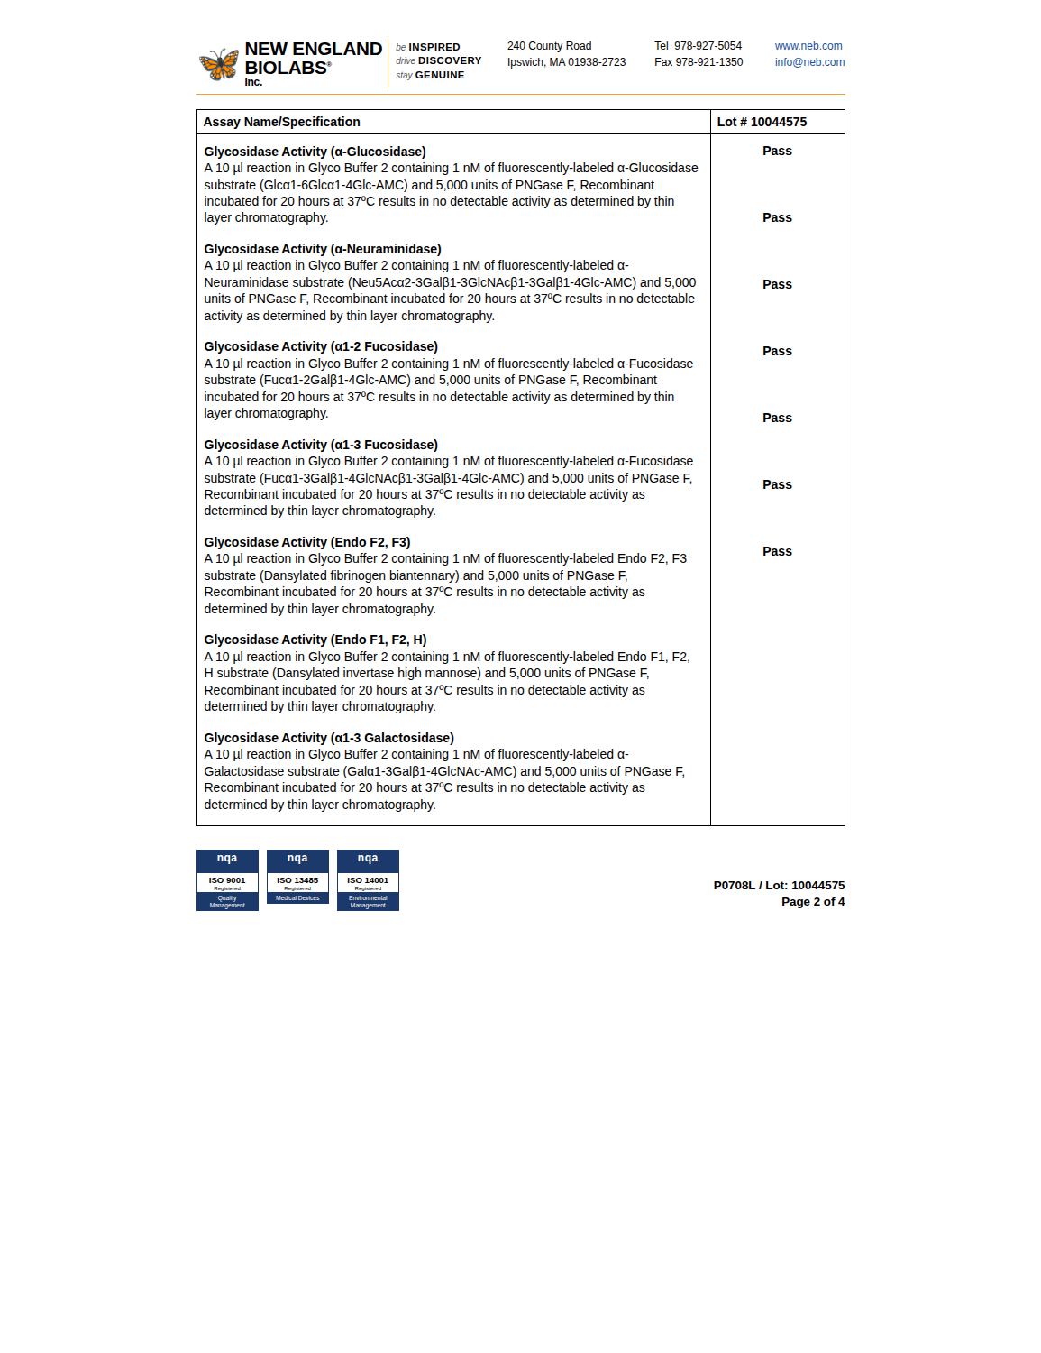🦋
NEW ENGLAND
BIOLABS®
Inc.
be INSPIRED
drive DISCOVERY
stay GENUINE
240 County Road
Ipswich, MA 01938-2723
Tel 978-927-5054
Fax 978-921-1350
www.neb.com
info@neb.com
| Assay Name/Specification | Lot # 10044575 |
| --- | --- |
| Glycosidase Activity (α-Glucosidase) A 10 µl reaction in Glyco Buffer 2 containing 1 nM of fluorescently-labeled α-Glucosidase substrate (Glcα1-6Glcα1-4Glc-AMC) and 5,000 units of PNGase F, Recombinant incubated for 20 hours at 37ºC results in no detectable activity as determined by thin layer chromatography. Glycosidase Activity (α-Neuraminidase) A 10 µl reaction in Glyco Buffer 2 containing 1 nM of fluorescently-labeled α-Neuraminidase substrate (Neu5Acα2-3Galβ1-3GlcNAcβ1-3Galβ1-4Glc-AMC) and 5,000 units of PNGase F, Recombinant incubated for 20 hours at 37ºC results in no detectable activity as determined by thin layer chromatography. Glycosidase Activity (α1-2 Fucosidase) A 10 µl reaction in Glyco Buffer 2 containing 1 nM of fluorescently-labeled α-Fucosidase substrate (Fucα1-2Galβ1-4Glc-AMC) and 5,000 units of PNGase F, Recombinant incubated for 20 hours at 37ºC results in no detectable activity as determined by thin layer chromatography. Glycosidase Activity (α1-3 Fucosidase) A 10 µl reaction in Glyco Buffer 2 containing 1 nM of fluorescently-labeled α-Fucosidase substrate (Fucα1-3Galβ1-4GlcNAcβ1-3Galβ1-4Glc-AMC) and 5,000 units of PNGase F, Recombinant incubated for 20 hours at 37ºC results in no detectable activity as determined by thin layer chromatography. Glycosidase Activity (Endo F2, F3) A 10 µl reaction in Glyco Buffer 2 containing 1 nM of fluorescently-labeled Endo F2, F3 substrate (Dansylated fibrinogen biantennary) and 5,000 units of PNGase F, Recombinant incubated for 20 hours at 37ºC results in no detectable activity as determined by thin layer chromatography. Glycosidase Activity (Endo F1, F2, H) A 10 µl reaction in Glyco Buffer 2 containing 1 nM of fluorescently-labeled Endo F1, F2, H substrate (Dansylated invertase high mannose) and 5,000 units of PNGase F, Recombinant incubated for 20 hours at 37ºC results in no detectable activity as determined by thin layer chromatography. Glycosidase Activity (α1-3 Galactosidase) A 10 µl reaction in Glyco Buffer 2 containing 1 nM of fluorescently-labeled α-Galactosidase substrate (Galα1-3Galβ1-4GlcNAc-AMC) and 5,000 units of PNGase F, Recombinant incubated for 20 hours at 37ºC results in no detectable activity as determined by thin layer chromatography. | Pass Pass Pass Pass Pass Pass Pass |
nqa
ISO 9001Registered
Quality
Management
nqa
ISO 13485Registered
Medical Devices
nqa
ISO 14001Registered
Environmental
Management
P0708L / Lot: 10044575
Page 2 of 4